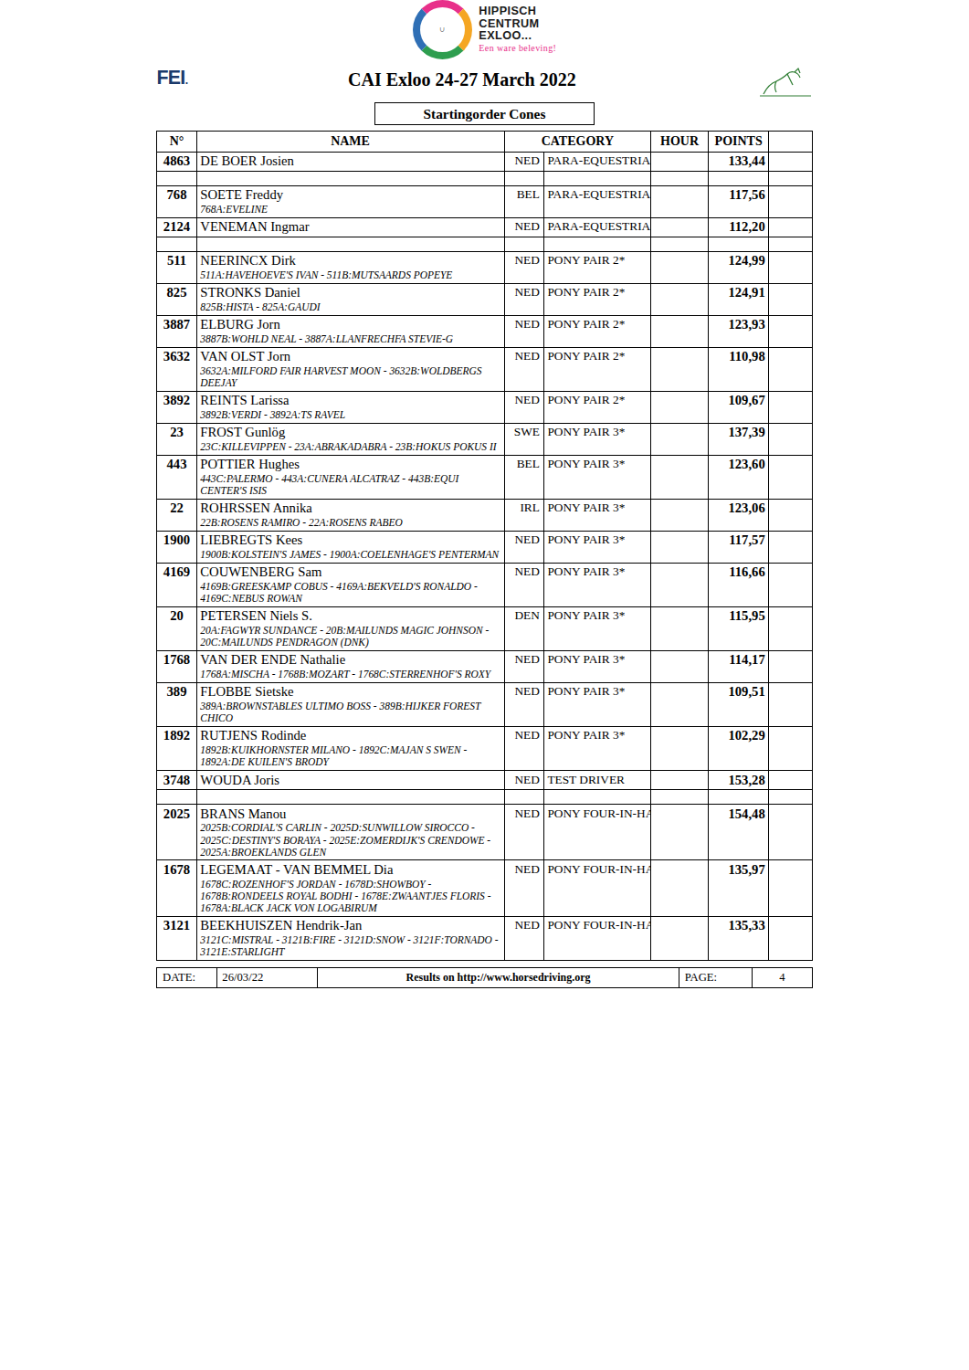HIPPISCH
CENTRUM
EXLOO... Een ware beleving!
FEI.
CAI Exloo 24-27 March 2022
Startingorder Cones
| N° | NAME | CATEGORY | HOUR | POINTS | |
| --- | --- | --- | --- | --- | --- |
| 4863 | DE BOER Josien | NED | PARA-EQUESTRIA | | 133,44 | |
| 768 | SOETE Freddy 768A:EVELINE | BEL | PARA-EQUESTRIA | | 117,56 | |
| 2124 | VENEMAN Ingmar | NED | PARA-EQUESTRIA | | 112,20 | |
| 511 | NEERINCX Dirk 511A:HAVEHOEVE'S IVAN - 511B:MUTSAARDS POPEYE | NED | PONY PAIR 2* | | 124,99 | |
| 825 | STRONKS Daniel 825B:HISTA - 825A:GAUDI | NED | PONY PAIR 2* | | 124,91 | |
| 3887 | ELBURG Jorn 3887B:WOHLD NEAL - 3887A:LLANFRECHFA STEVIE-G | NED | PONY PAIR 2* | | 123,93 | |
| 3632 | VAN OLST Jorn 3632A:MILFORD FAIR HARVEST MOON - 3632B:WOLDBERGS DEEJAY | NED | PONY PAIR 2* | | 110,98 | |
| 3892 | REINTS Larissa 3892B:VERDI - 3892A:TS RAVEL | NED | PONY PAIR 2* | | 109,67 | |
| 23 | FROST Gunlög 23C:KILLEVIPPEN - 23A:ABRAKADABRA - 23B:HOKUS POKUS II | SWE | PONY PAIR 3* | | 137,39 | |
| 443 | POTTIER Hughes 443C:PALERMO - 443A:CUNERA ALCATRAZ - 443B:EQUI CENTER'S ISIS | BEL | PONY PAIR 3* | | 123,60 | |
| 22 | ROHRSSEN Annika 22B:ROSENS RAMIRO - 22A:ROSENS RABEO | IRL | PONY PAIR 3* | | 123,06 | |
| 1900 | LIEBREGTS Kees 1900B:KOLSTEIN'S JAMES - 1900A:COELENHAGE'S PENTERMAN | NED | PONY PAIR 3* | | 117,57 | |
| 4169 | COUWENBERG Sam 4169B:GREESKAMP COBUS - 4169A:BEKVELD'S RONALDO - 4169C:NEBUS ROWAN | NED | PONY PAIR 3* | | 116,66 | |
| 20 | PETERSEN Niels S. 20A:FAGWYR SUNDANCE - 20B:MAILUNDS MAGIC JOHNSON - 20C:MAILUNDS PENDRAGON (DNK) | DEN | PONY PAIR 3* | | 115,95 | |
| 1768 | VAN DER ENDE Nathalie 1768A:MISCHA - 1768B:MOZART - 1768C:STERRENHOF'S ROXY | NED | PONY PAIR 3* | | 114,17 | |
| 389 | FLOBBE Sietske 389A:BROWNSTABLES ULTIMO BOSS - 389B:HIJKER FOREST CHICO | NED | PONY PAIR 3* | | 109,51 | |
| 1892 | RUTJENS Rodinde 1892B:KUIKHORNSTER MILANO - 1892C:MAJAN S SWEN - 1892A:DE KUILEN'S BRODY | NED | PONY PAIR 3* | | 102,29 | |
| 3748 | WOUDA Joris | NED | TEST DRIVER | | 153,28 | |
| 2025 | BRANS Manou 2025B:CORDIAL'S CARLIN - 2025D:SUNWILLOW SIROCCO - 2025C:DESTINY'S BORAYA - 2025E:ZOMERDIJK'S CRENDOWE - 2025A:BROEKLANDS GLEN | NED | PONY FOUR-IN-HA | | 154,48 | |
| 1678 | LEGEMAAT - VAN BEMMEL Dia 1678C:ROZENHOF'S JORDAN - 1678D:SHOWBOY - 1678B:RONDEELS ROYAL BODHI - 1678E:ZWAANTJES FLORIS - 1678A:BLACK JACK VON LOGABIRUM | NED | PONY FOUR-IN-HA | | 135,97 | |
| 3121 | BEEKHUISZEN Hendrik-Jan 3121C:MISTRAL - 3121B:FIRE - 3121D:SNOW - 3121F:TORNADO - 3121E:STARLIGHT | NED | PONY FOUR-IN-HA | | 135,33 | |
| DATE: | 26/03/22 | Results on http://www.horsedriving.org | PAGE: | 4 |